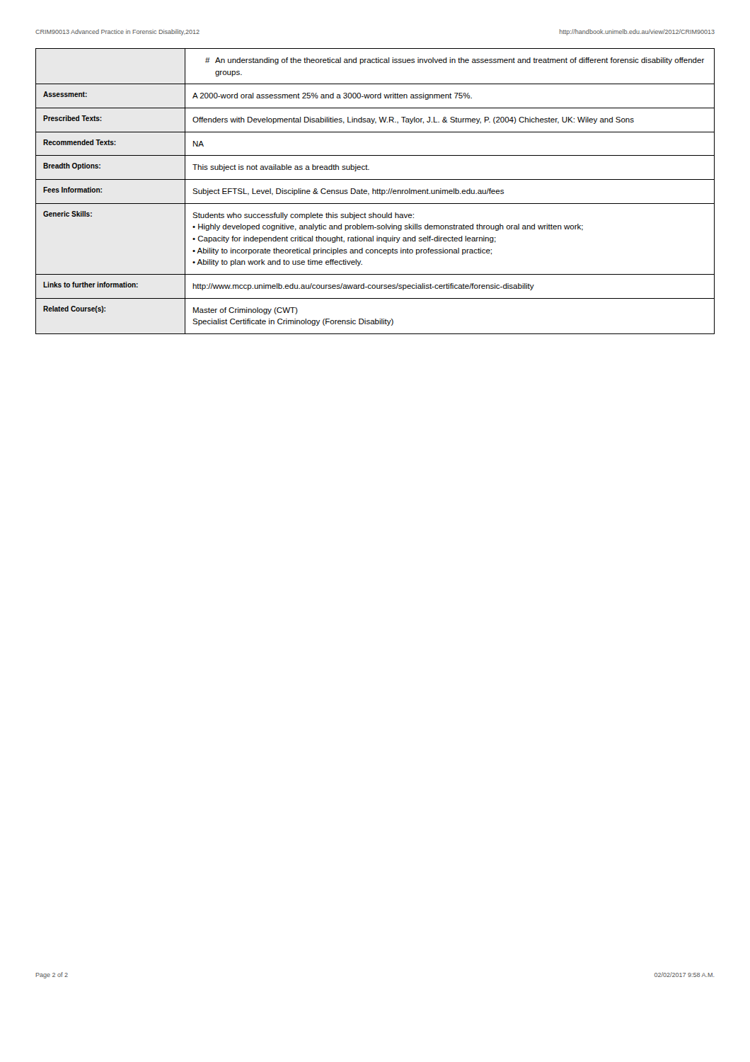CRIM90013 Advanced Practice in Forensic Disability,2012 http://handbook.unimelb.edu.au/view/2012/CRIM90013
| | An understanding of the theoretical and practical issues involved in the assessment and treatment of different forensic disability offender groups. |
| Assessment: | A 2000-word oral assessment 25% and a 3000-word written assignment 75%. |
| Prescribed Texts: | Offenders with Developmental Disabilities, Lindsay, W.R., Taylor, J.L. & Sturmey, P. (2004) Chichester, UK: Wiley and Sons |
| Recommended Texts: | NA |
| Breadth Options: | This subject is not available as a breadth subject. |
| Fees Information: | Subject EFTSL, Level, Discipline & Census Date, http://enrolment.unimelb.edu.au/fees |
| Generic Skills: | Students who successfully complete this subject should have: • Highly developed cognitive, analytic and problem-solving skills demonstrated through oral and written work; • Capacity for independent critical thought, rational inquiry and self-directed learning; • Ability to incorporate theoretical principles and concepts into professional practice; • Ability to plan work and to use time effectively. |
| Links to further information: | http://www.mccp.unimelb.edu.au/courses/award-courses/specialist-certificate/forensic-disability |
| Related Course(s): | Master of Criminology (CWT) Specialist Certificate in Criminology (Forensic Disability) |
Page 2 of 2 02/02/2017 9:58 A.M.